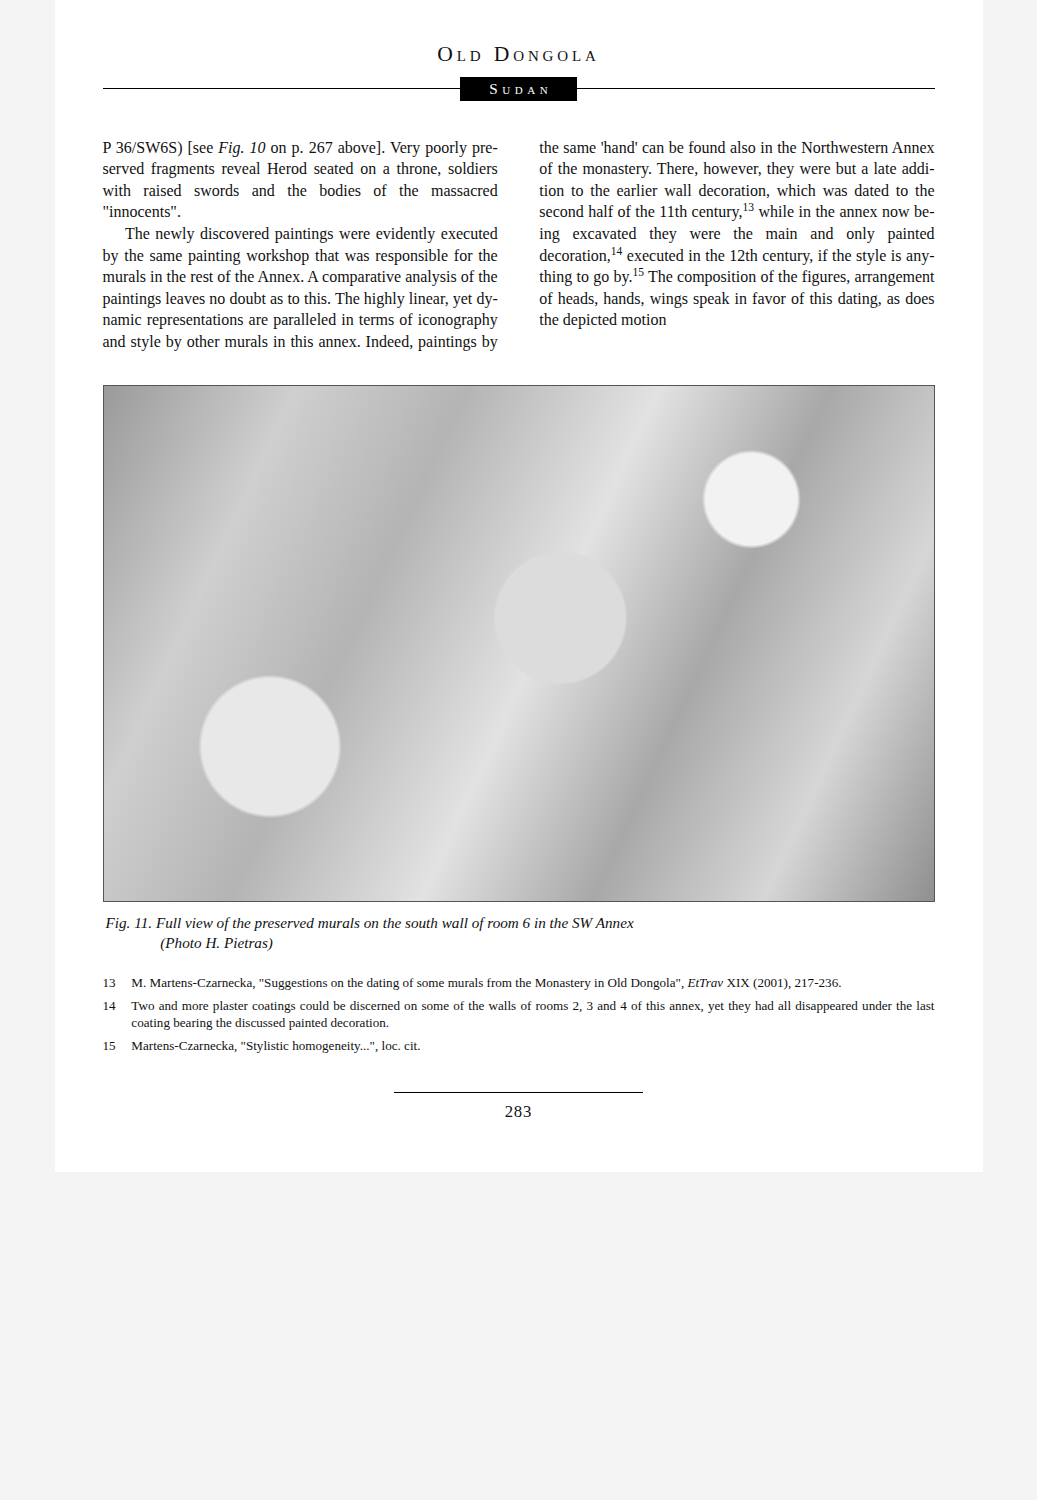Old Dongola
Sudan
P 36/SW6S) [see Fig. 10 on p. 267 above]. Very poorly preserved fragments reveal Herod seated on a throne, soldiers with raised swords and the bodies of the massacred "innocents".
The newly discovered paintings were evidently executed by the same painting workshop that was responsible for the murals in the rest of the Annex. A comparative analysis of the paintings leaves no doubt as to this. The highly linear, yet dynamic representations are paralleled in terms of iconography and style by other murals in this annex. Indeed, paintings by the same 'hand' can be found also in the Northwestern Annex of the monastery. There, however, they were but a late addition to the earlier wall decoration, which was dated to the second half of the 11th century,13 while in the annex now being excavated they were the main and only painted decoration,14 executed in the 12th century, if the style is anything to go by.15 The composition of the figures, arrangement of heads, hands, wings speak in favor of this dating, as does the depicted motion
Fig. 11. Full view of the preserved murals on the south wall of room 6 in the SW Annex (Photo H. Pietras)
13 M. Martens-Czarnecka, "Suggestions on the dating of some murals from the Monastery in Old Dongola", EtTrav XIX (2001), 217-236.
14 Two and more plaster coatings could be discerned on some of the walls of rooms 2, 3 and 4 of this annex, yet they had all disappeared under the last coating bearing the discussed painted decoration.
15 Martens-Czarnecka, "Stylistic homogeneity...", loc. cit.
283